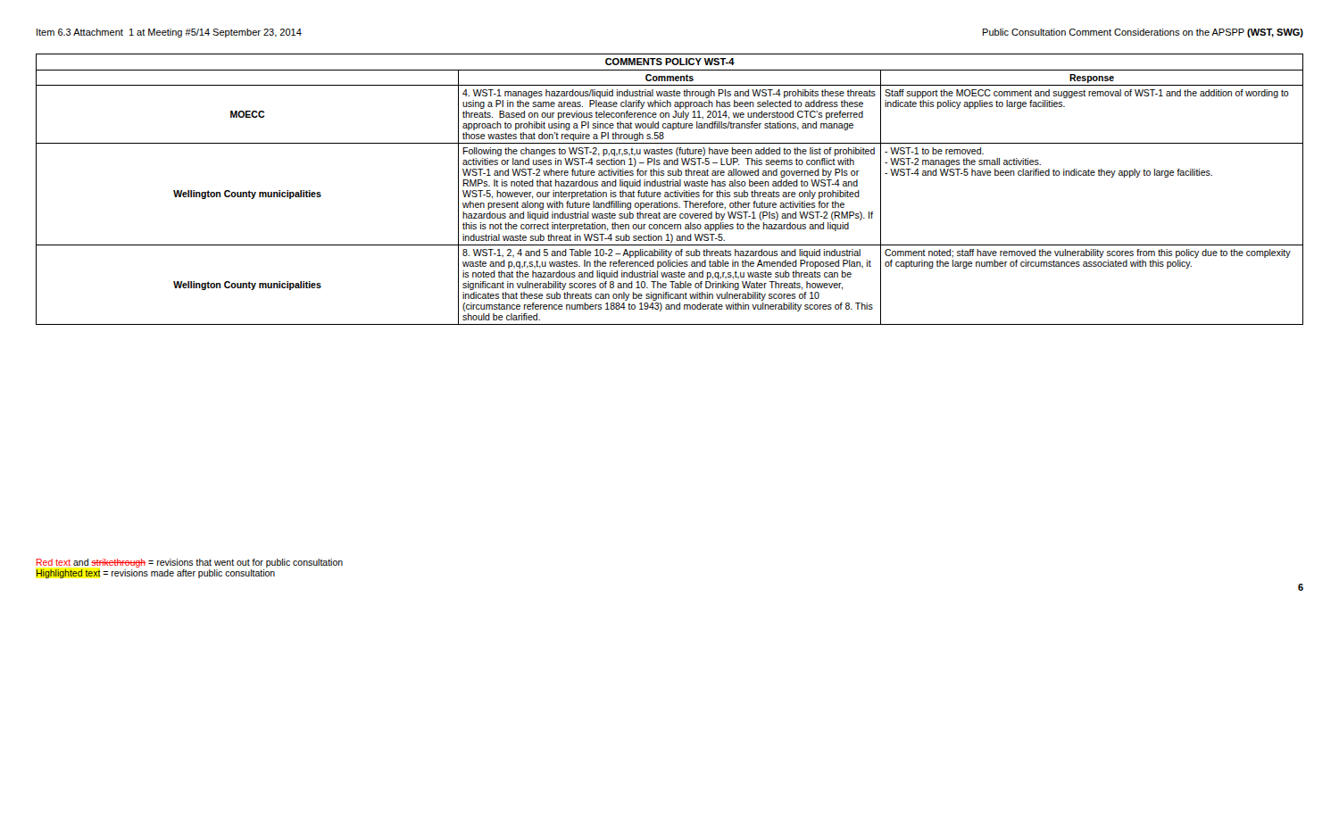Item 6.3 Attachment 1 at Meeting #5/14 September 23, 2014
Public Consultation Comment Considerations on the APSPP (WST, SWG)
| COMMENTS POLICY WST-4 |
| | Comments | Response |
| MOECC | 4. WST-1 manages hazardous/liquid industrial waste through PIs and WST-4 prohibits these threats using a PI in the same areas. Please clarify which approach has been selected to address these threats. Based on our previous teleconference on July 11, 2014, we understood CTC’s preferred approach to prohibit using a PI since that would capture landfills/transfer stations, and manage those wastes that don’t require a PI through s.58 | Staff support the MOECC comment and suggest removal of WST-1 and the addition of wording to indicate this policy applies to large facilities. |
| Wellington County municipalities | Following the changes to WST-2, p,q,r,s,t,u wastes (future) have been added to the list of prohibited activities or land uses in WST-4 section 1) – PIs and WST-5 – LUP. This seems to conflict with WST-1 and WST-2 where future activities for this sub threat are allowed and governed by PIs or RMPs. It is noted that hazardous and liquid industrial waste has also been added to WST-4 and WST-5, however, our interpretation is that future activities for this sub threats are only prohibited when present along with future landfilling operations. Therefore, other future activities for the hazardous and liquid industrial waste sub threat are covered by WST-1 (PIs) and WST-2 (RMPs). If this is not the correct interpretation, then our concern also applies to the hazardous and liquid industrial waste sub threat in WST-4 sub section 1) and WST-5. | - WST-1 to be removed. - WST-2 manages the small activities. - WST-4 and WST-5 have been clarified to indicate they apply to large facilities. |
| Wellington County municipalities | 8. WST-1, 2, 4 and 5 and Table 10-2 – Applicability of sub threats hazardous and liquid industrial waste and p,q,r,s,t,u wastes. In the referenced policies and table in the Amended Proposed Plan, it is noted that the hazardous and liquid industrial waste and p,q,r,s,t,u waste sub threats can be significant in vulnerability scores of 8 and 10. The Table of Drinking Water Threats, however, indicates that these sub threats can only be significant within vulnerability scores of 10 (circumstance reference numbers 1884 to 1943) and moderate within vulnerability scores of 8. This should be clarified. | Comment noted; staff have removed the vulnerability scores from this policy due to the complexity of capturing the large number of circumstances associated with this policy. |
Red text and strikethrough = revisions that went out for public consultation
Highlighted text = revisions made after public consultation
6